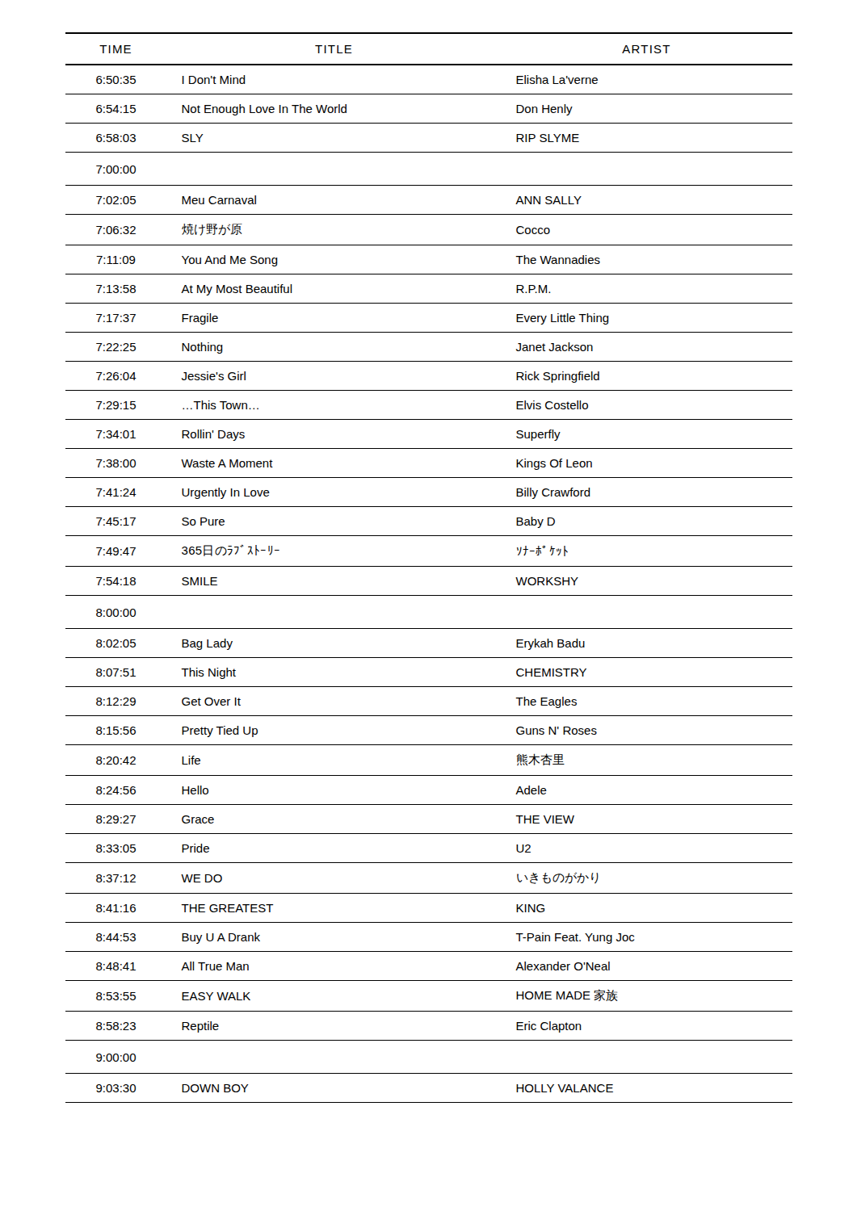| TIME | TITLE | ARTIST |
| --- | --- | --- |
| 6:50:35 | I Don't Mind | Elisha La'verne |
| 6:54:15 | Not Enough Love In The World | Don Henly |
| 6:58:03 | SLY | RIP SLYME |
| 7:00:00 | | |
| 7:02:05 | Meu Carnaval | ANN SALLY |
| 7:06:32 | 焼け野が原 | Cocco |
| 7:11:09 | You And Me Song | The Wannadies |
| 7:13:58 | At My Most Beautiful | R.P.M. |
| 7:17:37 | Fragile | Every Little Thing |
| 7:22:25 | Nothing | Janet Jackson |
| 7:26:04 | Jessie's Girl | Rick Springfield |
| 7:29:15 | …This Town… | Elvis Costello |
| 7:34:01 | Rollin' Days | Superfly |
| 7:38:00 | Waste A Moment | Kings Of Leon |
| 7:41:24 | Urgently In Love | Billy Crawford |
| 7:45:17 | So Pure | Baby D |
| 7:49:47 | 365日のﾗﾌﾞｽﾄｰﾘｰ | ｿﾅｰﾎﾟｹｯﾄ |
| 7:54:18 | SMILE | WORKSHY |
| 8:00:00 | | |
| 8:02:05 | Bag Lady | Erykah Badu |
| 8:07:51 | This Night | CHEMISTRY |
| 8:12:29 | Get Over It | The Eagles |
| 8:15:56 | Pretty Tied Up | Guns N' Roses |
| 8:20:42 | Life | 熊木杏里 |
| 8:24:56 | Hello | Adele |
| 8:29:27 | Grace | THE VIEW |
| 8:33:05 | Pride | U2 |
| 8:37:12 | WE DO | いきものがかり |
| 8:41:16 | THE GREATEST | KING |
| 8:44:53 | Buy U A Drank | T-Pain Feat. Yung Joc |
| 8:48:41 | All True Man | Alexander O'Neal |
| 8:53:55 | EASY WALK | HOME MADE 家族 |
| 8:58:23 | Reptile | Eric Clapton |
| 9:00:00 | | |
| 9:03:30 | DOWN BOY | HOLLY VALANCE |